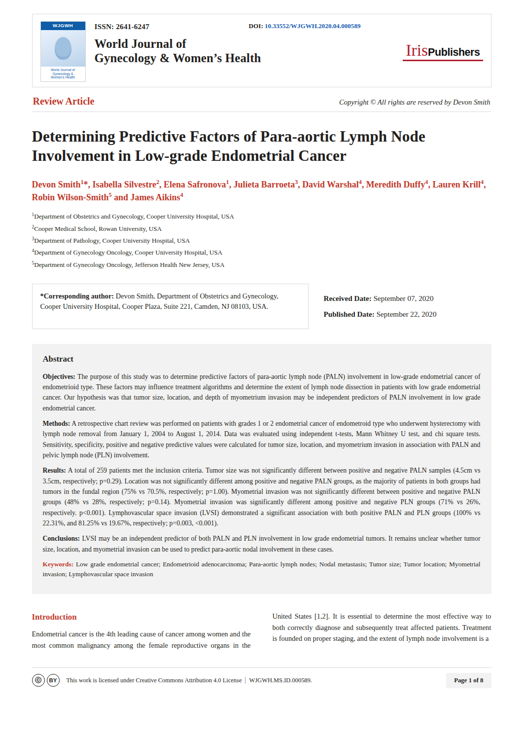WJGWH
World Journal of
Gynecology &
Women's Health
DOI: 10.33552/WJGWH.2020.04.000589
ISSN: 2641-6247
World Journal of Gynecology & Women’s Health
IrisPublishers
Review Article
Copyright © All rights are reserved by Devon Smith
Determining Predictive Factors of Para-aortic Lymph Node Involvement in Low-grade Endometrial Cancer
Devon Smith1*, Isabella Silvestre2, Elena Safronova1, Julieta Barroeta3, David Warshal4, Meredith Duffy4, Lauren Krill4, Robin Wilson-Smith5 and James Aikins4
1Department of Obstetrics and Gynecology, Cooper University Hospital, USA
2Cooper Medical School, Rowan University, USA
3Department of Pathology, Cooper University Hospital, USA
4Department of Gynecology Oncology, Cooper University Hospital, USA
5Department of Gynecology Oncology, Jefferson Health New Jersey, USA
*Corresponding author: Devon Smith, Department of Obstetrics and Gynecology, Cooper University Hospital, Cooper Plaza, Suite 221, Camden, NJ 08103, USA.
Received Date: September 07, 2020
Published Date: September 22, 2020
Abstract
Objectives: The purpose of this study was to determine predictive factors of para-aortic lymph node (PALN) involvement in low-grade endometrial cancer of endometrioid type. These factors may influence treatment algorithms and determine the extent of lymph node dissection in patients with low grade endometrial cancer. Our hypothesis was that tumor size, location, and depth of myometrium invasion may be independent predictors of PALN involvement in low grade endometrial cancer.
Methods: A retrospective chart review was performed on patients with grades 1 or 2 endometrial cancer of endometroid type who underwent hysterectomy with lymph node removal from January 1, 2004 to August 1, 2014. Data was evaluated using independent t-tests, Mann Whitney U test, and chi square tests. Sensitivity, specificity, positive and negative predictive values were calculated for tumor size, location, and myometrium invasion in association with PALN and pelvic lymph node (PLN) involvement.
Results: A total of 259 patients met the inclusion criteria. Tumor size was not significantly different between positive and negative PALN samples (4.5cm vs 3.5cm, respectively; p=0.29). Location was not significantly different among positive and negative PALN groups, as the majority of patients in both groups had tumors in the fundal region (75% vs 70.5%, respectively; p=1.00). Myometrial invasion was not significantly different between positive and negative PALN groups (48% vs 28%, respectively; p=0.14). Myometrial invasion was significantly different among positive and negative PLN groups (71% vs 26%, respectively. p<0.001). Lymphovascular space invasion (LVSI) demonstrated a significant association with both positive PALN and PLN groups (100% vs 22.31%, and 81.25% vs 19.67%, respectively; p=0.003, <0.001).
Conclusions: LVSI may be an independent predictor of both PALN and PLN involvement in low grade endometrial tumors. It remains unclear whether tumor size, location, and myometrial invasion can be used to predict para-aortic nodal involvement in these cases.
Keywords: Low grade endometrial cancer; Endometrioid adenocarcinoma; Para-aortic lymph nodes; Nodal metastasis; Tumor size; Tumor location; Myometrial invasion; Lymphovascular space invasion
Introduction
Endometrial cancer is the 4th leading cause of cancer among women and the most common malignancy among the female reproductive organs in the United States [1,2]. It is essential to determine the most effective way to both correctly diagnose and subsequently treat affected patients. Treatment is founded on proper staging, and the extent of lymph node involvement is a
ⓒ BY
This work is licensed under Creative Commons Attribution 4.0 LicenseWJGWH.MS.ID.000589.
Page 1 of 8